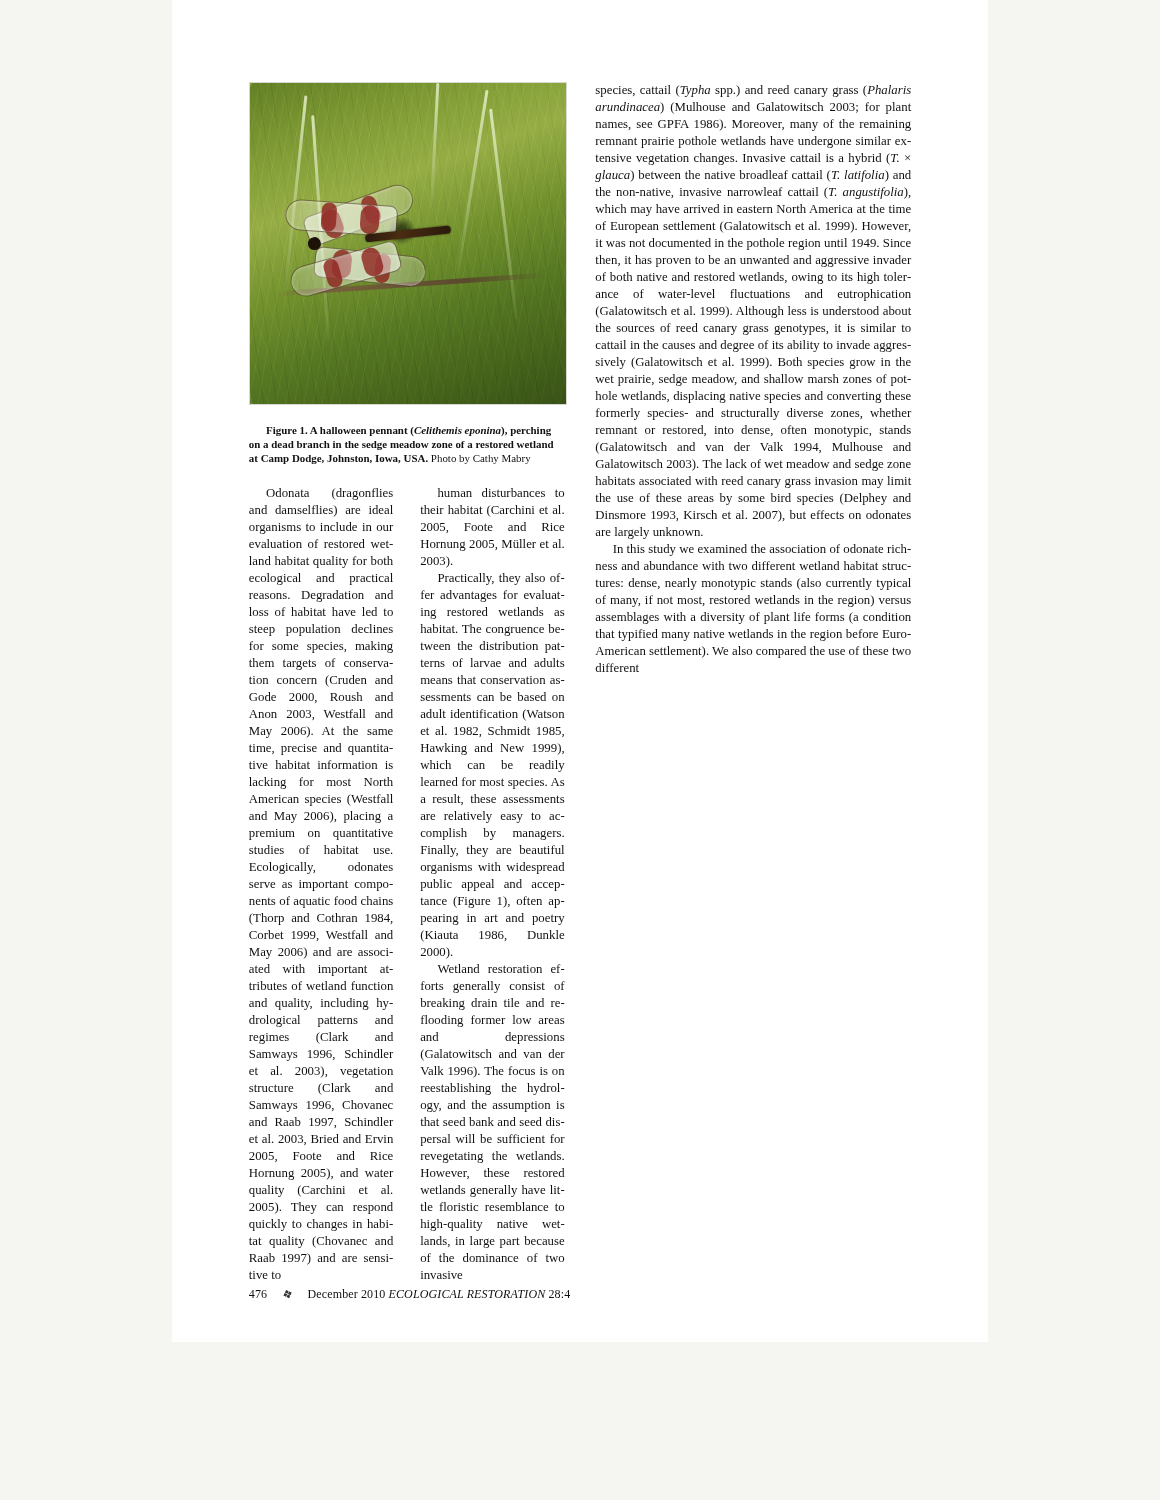Figure 1. A halloween pennant (Celithemis eponina), perching on a dead branch in the sedge meadow zone of a restored wetland at Camp Dodge, Johnston, Iowa, USA. Photo by Cathy Mabry
Odonata (dragonflies and damselflies) are ideal organisms to include in our evaluation of restored wetland habitat quality for both ecological and practical reasons. Degradation and loss of habitat have led to steep population declines for some species, making them targets of conservation concern (Cruden and Gode 2000, Roush and Anon 2003, Westfall and May 2006). At the same time, precise and quantitative habitat information is lacking for most North American species (Westfall and May 2006), placing a premium on quantitative studies of habitat use. Ecologically, odonates serve as important components of aquatic food chains (Thorp and Cothran 1984, Corbet 1999, Westfall and May 2006) and are associated with important attributes of wetland function and quality, including hydrological patterns and regimes (Clark and Samways 1996, Schindler et al. 2003), vegetation structure (Clark and Samways 1996, Chovanec and Raab 1997, Schindler et al. 2003, Bried and Ervin 2005, Foote and Rice Hornung 2005), and water quality (Carchini et al. 2005). They can respond quickly to changes in habitat quality (Chovanec and Raab 1997) and are sensitive to
human disturbances to their habitat (Carchini et al. 2005, Foote and Rice Hornung 2005, Müller et al. 2003).
Practically, they also offer advantages for evaluating restored wetlands as habitat. The congruence between the distribution patterns of larvae and adults means that conservation assessments can be based on adult identification (Watson et al. 1982, Schmidt 1985, Hawking and New 1999), which can be readily learned for most species. As a result, these assessments are relatively easy to accomplish by managers. Finally, they are beautiful organisms with widespread public appeal and acceptance (Figure 1), often appearing in art and poetry (Kiauta 1986, Dunkle 2000).
Wetland restoration efforts generally consist of breaking drain tile and reflooding former low areas and depressions (Galatowitsch and van der Valk 1996). The focus is on reestablishing the hydrology, and the assumption is that seed bank and seed dispersal will be sufficient for revegetating the wetlands. However, these restored wetlands generally have little floristic resemblance to high-quality native wetlands, in large part because of the dominance of two invasive
species, cattail (Typha spp.) and reed canary grass (Phalaris arundinacea) (Mulhouse and Galatowitsch 2003; for plant names, see GPFA 1986). Moreover, many of the remaining remnant prairie pothole wetlands have undergone similar extensive vegetation changes. Invasive cattail is a hybrid (T. × glauca) between the native broadleaf cattail (T. latifolia) and the non-native, invasive narrowleaf cattail (T. angustifolia), which may have arrived in eastern North America at the time of European settlement (Galatowitsch et al. 1999). However, it was not documented in the pothole region until 1949. Since then, it has proven to be an unwanted and aggressive invader of both native and restored wetlands, owing to its high tolerance of water-level fluctuations and eutrophication (Galatowitsch et al. 1999). Although less is understood about the sources of reed canary grass genotypes, it is similar to cattail in the causes and degree of its ability to invade aggressively (Galatowitsch et al. 1999). Both species grow in the wet prairie, sedge meadow, and shallow marsh zones of pothole wetlands, displacing native species and converting these formerly species- and structurally diverse zones, whether remnant or restored, into dense, often monotypic, stands (Galatowitsch and van der Valk 1994, Mulhouse and Galatowitsch 2003). The lack of wet meadow and sedge zone habitats associated with reed canary grass invasion may limit the use of these areas by some bird species (Delphey and Dinsmore 1993, Kirsch et al. 2007), but effects on odonates are largely unknown.
In this study we examined the association of odonate richness and abundance with two different wetland habitat structures: dense, nearly monotypic stands (also currently typical of many, if not most, restored wetlands in the region) versus assemblages with a diversity of plant life forms (a condition that typified many native wetlands in the region before Euro-American settlement). We also compared the use of these two different
476 ❖ December 2010 ECOLOGICAL RESTORATION 28:4